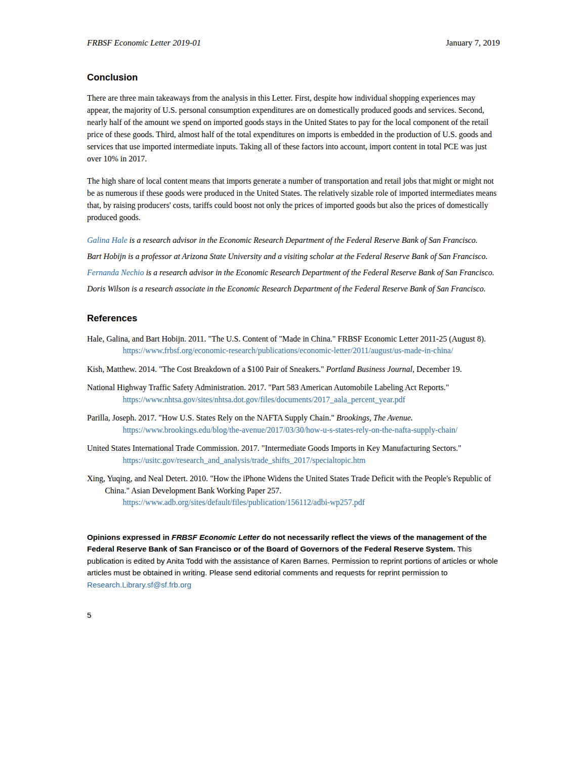FRBSF Economic Letter 2019-01
January 7, 2019
Conclusion
There are three main takeaways from the analysis in this Letter. First, despite how individual shopping experiences may appear, the majority of U.S. personal consumption expenditures are on domestically produced goods and services. Second, nearly half of the amount we spend on imported goods stays in the United States to pay for the local component of the retail price of these goods. Third, almost half of the total expenditures on imports is embedded in the production of U.S. goods and services that use imported intermediate inputs. Taking all of these factors into account, import content in total PCE was just over 10% in 2017.
The high share of local content means that imports generate a number of transportation and retail jobs that might or might not be as numerous if these goods were produced in the United States. The relatively sizable role of imported intermediates means that, by raising producers' costs, tariffs could boost not only the prices of imported goods but also the prices of domestically produced goods.
Galina Hale is a research advisor in the Economic Research Department of the Federal Reserve Bank of San Francisco.
Bart Hobijn is a professor at Arizona State University and a visiting scholar at the Federal Reserve Bank of San Francisco.
Fernanda Nechio is a research advisor in the Economic Research Department of the Federal Reserve Bank of San Francisco.
Doris Wilson is a research associate in the Economic Research Department of the Federal Reserve Bank of San Francisco.
References
Hale, Galina, and Bart Hobijn. 2011. "The U.S. Content of "Made in China." FRBSF Economic Letter 2011-25 (August 8).
https://www.frbsf.org/economic-research/publications/economic-letter/2011/august/us-made-in-china/
Kish, Matthew. 2014. "The Cost Breakdown of a $100 Pair of Sneakers." Portland Business Journal, December 19.
National Highway Traffic Safety Administration. 2017. "Part 583 American Automobile Labeling Act Reports."
https://www.nhtsa.gov/sites/nhtsa.dot.gov/files/documents/2017_aala_percent_year.pdf
Parilla, Joseph. 2017. "How U.S. States Rely on the NAFTA Supply Chain." Brookings, The Avenue.
https://www.brookings.edu/blog/the-avenue/2017/03/30/how-u-s-states-rely-on-the-nafta-supply-chain/
United States International Trade Commission. 2017. "Intermediate Goods Imports in Key Manufacturing Sectors."
https://usitc.gov/research_and_analysis/trade_shifts_2017/specialtopic.htm
Xing, Yuqing, and Neal Detert. 2010. "How the iPhone Widens the United States Trade Deficit with the People's Republic of China." Asian Development Bank Working Paper 257.
https://www.adb.org/sites/default/files/publication/156112/adbi-wp257.pdf
Opinions expressed in FRBSF Economic Letter do not necessarily reflect the views of the management of the Federal Reserve Bank of San Francisco or of the Board of Governors of the Federal Reserve System. This publication is edited by Anita Todd with the assistance of Karen Barnes. Permission to reprint portions of articles or whole articles must be obtained in writing. Please send editorial comments and requests for reprint permission to Research.Library.sf@sf.frb.org
5